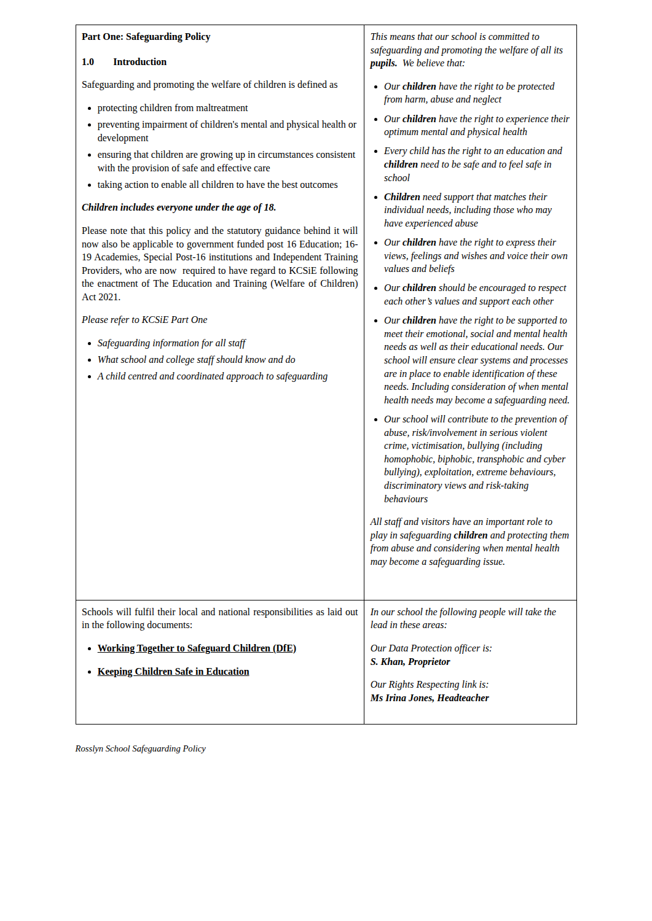| Part One: Safeguarding Policy 1.0 Introduction Safeguarding and promoting the welfare of children is defined as protecting children from maltreatment preventing impairment of children's mental and physical health or development ensuring that children are growing up in circumstances consistent with the provision of safe and effective care taking action to enable all children to have the best outcomes Children includes everyone under the age of 18. Please note that this policy and the statutory guidance behind it will now also be applicable to government funded post 16 Education; 16-19 Academies, Special Post-16 institutions and Independent Training Providers, who are now required to have regard to KCSiE following the enactment of The Education and Training (Welfare of Children) Act 2021. Please refer to KCSiE Part One Safeguarding information for all staff What school and college staff should know and do A child centred and coordinated approach to safeguarding | This means that our school is committed to safeguarding and promoting the welfare of all its pupils. We believe that: Our children have the right to be protected from harm, abuse and neglect Our children have the right to experience their optimum mental and physical health Every child has the right to an education and children need to be safe and to feel safe in school Children need support that matches their individual needs, including those who may have experienced abuse Our children have the right to express their views, feelings and wishes and voice their own values and beliefs Our children should be encouraged to respect each other’s values and support each other Our children have the right to be supported to meet their emotional, social and mental health needs as well as their educational needs. Our school will ensure clear systems and processes are in place to enable identification of these needs. Including consideration of when mental health needs may become a safeguarding need. Our school will contribute to the prevention of abuse, risk/involvement in serious violent crime, victimisation, bullying (including homophobic, biphobic, transphobic and cyber bullying), exploitation, extreme behaviours, discriminatory views and risk-taking behaviours All staff and visitors have an important role to play in safeguarding children and protecting them from abuse and considering when mental health may become a safeguarding issue. |
| Schools will fulfil their local and national responsibilities as laid out in the following documents: Working Together to Safeguard Children (DfE) Keeping Children Safe in Education | In our school the following people will take the lead in these areas: Our Data Protection officer is: S. Khan, Proprietor Our Rights Respecting link is: Ms Irina Jones, Headteacher |
Rosslyn School Safeguarding Policy